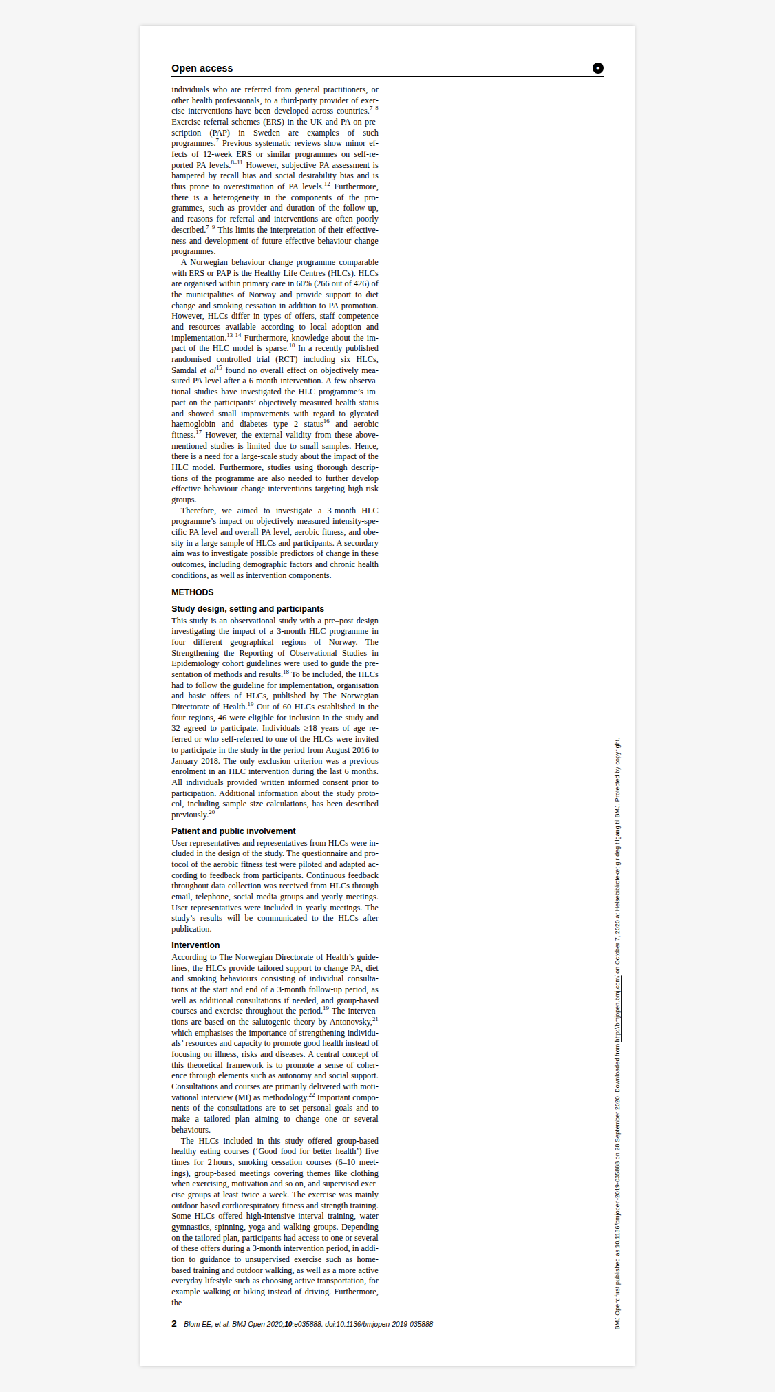BMJ Open: first published as 10.1136/bmjopen-2019-035888 on 28 September 2020. Downloaded from http://bmjopen.bmj.com/ on October 7, 2020 at Helsebiblioteket gir deg tilgang til BMJ. Protected by copyright.
Open access
●
individuals who are referred from general practitioners, or other health professionals, to a third-party provider of exercise interventions have been developed across countries.7 8 Exercise referral schemes (ERS) in the UK and PA on prescription (PAP) in Sweden are examples of such programmes.7 Previous systematic reviews show minor effects of 12-week ERS or similar programmes on self-reported PA levels.8–11 However, subjective PA assessment is hampered by recall bias and social desirability bias and is thus prone to overestimation of PA levels.12 Furthermore, there is a heterogeneity in the components of the programmes, such as provider and duration of the follow-up, and reasons for referral and interventions are often poorly described.7–9 This limits the interpretation of their effectiveness and development of future effective behaviour change programmes.
A Norwegian behaviour change programme comparable with ERS or PAP is the Healthy Life Centres (HLCs). HLCs are organised within primary care in 60% (266 out of 426) of the municipalities of Norway and provide support to diet change and smoking cessation in addition to PA promotion. However, HLCs differ in types of offers, staff competence and resources available according to local adoption and implementation.13 14 Furthermore, knowledge about the impact of the HLC model is sparse.10 In a recently published randomised controlled trial (RCT) including six HLCs, Samdal et al15 found no overall effect on objectively measured PA level after a 6-month intervention. A few observational studies have investigated the HLC programme’s impact on the participants’ objectively measured health status and showed small improvements with regard to glycated haemoglobin and diabetes type 2 status16 and aerobic fitness.17 However, the external validity from these above-mentioned studies is limited due to small samples. Hence, there is a need for a large-scale study about the impact of the HLC model. Furthermore, studies using thorough descriptions of the programme are also needed to further develop effective behaviour change interventions targeting high-risk groups.
Therefore, we aimed to investigate a 3-month HLC programme’s impact on objectively measured intensity-specific PA level and overall PA level, aerobic fitness, and obesity in a large sample of HLCs and participants. A secondary aim was to investigate possible predictors of change in these outcomes, including demographic factors and chronic health conditions, as well as intervention components.
Methods
Study design, setting and participants
This study is an observational study with a pre–post design investigating the impact of a 3-month HLC programme in four different geographical regions of Norway. The Strengthening the Reporting of Observational Studies in Epidemiology cohort guidelines were used to guide the presentation of methods and results.18 To be included, the HLCs had to follow the guideline for implementation, organisation and basic offers of HLCs, published by The Norwegian Directorate of Health.19 Out of 60 HLCs established in the four regions, 46 were eligible for inclusion in the study and 32 agreed to participate. Individuals ≥18 years of age referred or who self-referred to one of the HLCs were invited to participate in the study in the period from August 2016 to January 2018. The only exclusion criterion was a previous enrolment in an HLC intervention during the last 6 months. All individuals provided written informed consent prior to participation. Additional information about the study protocol, including sample size calculations, has been described previously.20
Patient and public involvement
User representatives and representatives from HLCs were included in the design of the study. The questionnaire and protocol of the aerobic fitness test were piloted and adapted according to feedback from participants. Continuous feedback throughout data collection was received from HLCs through email, telephone, social media groups and yearly meetings. User representatives were included in yearly meetings. The study’s results will be communicated to the HLCs after publication.
Intervention
According to The Norwegian Directorate of Health’s guidelines, the HLCs provide tailored support to change PA, diet and smoking behaviours consisting of individual consultations at the start and end of a 3-month follow-up period, as well as additional consultations if needed, and group-based courses and exercise throughout the period.19 The interventions are based on the salutogenic theory by Antonovsky,21 which emphasises the importance of strengthening individuals’ resources and capacity to promote good health instead of focusing on illness, risks and diseases. A central concept of this theoretical framework is to promote a sense of coherence through elements such as autonomy and social support. Consultations and courses are primarily delivered with motivational interview (MI) as methodology.22 Important components of the consultations are to set personal goals and to make a tailored plan aiming to change one or several behaviours.
The HLCs included in this study offered group-based healthy eating courses (‘Good food for better health’) five times for 2 hours, smoking cessation courses (6–10 meetings), group-based meetings covering themes like clothing when exercising, motivation and so on, and supervised exercise groups at least twice a week. The exercise was mainly outdoor-based cardiorespiratory fitness and strength training. Some HLCs offered high-intensive interval training, water gymnastics, spinning, yoga and walking groups. Depending on the tailored plan, participants had access to one or several of these offers during a 3-month intervention period, in addition to guidance to unsupervised exercise such as home-based training and outdoor walking, as well as a more active everyday lifestyle such as choosing active transportation, for example walking or biking instead of driving. Furthermore, the
2
Blom EE, et al. BMJ Open 2020;10:e035888. doi:10.1136/bmjopen-2019-035888